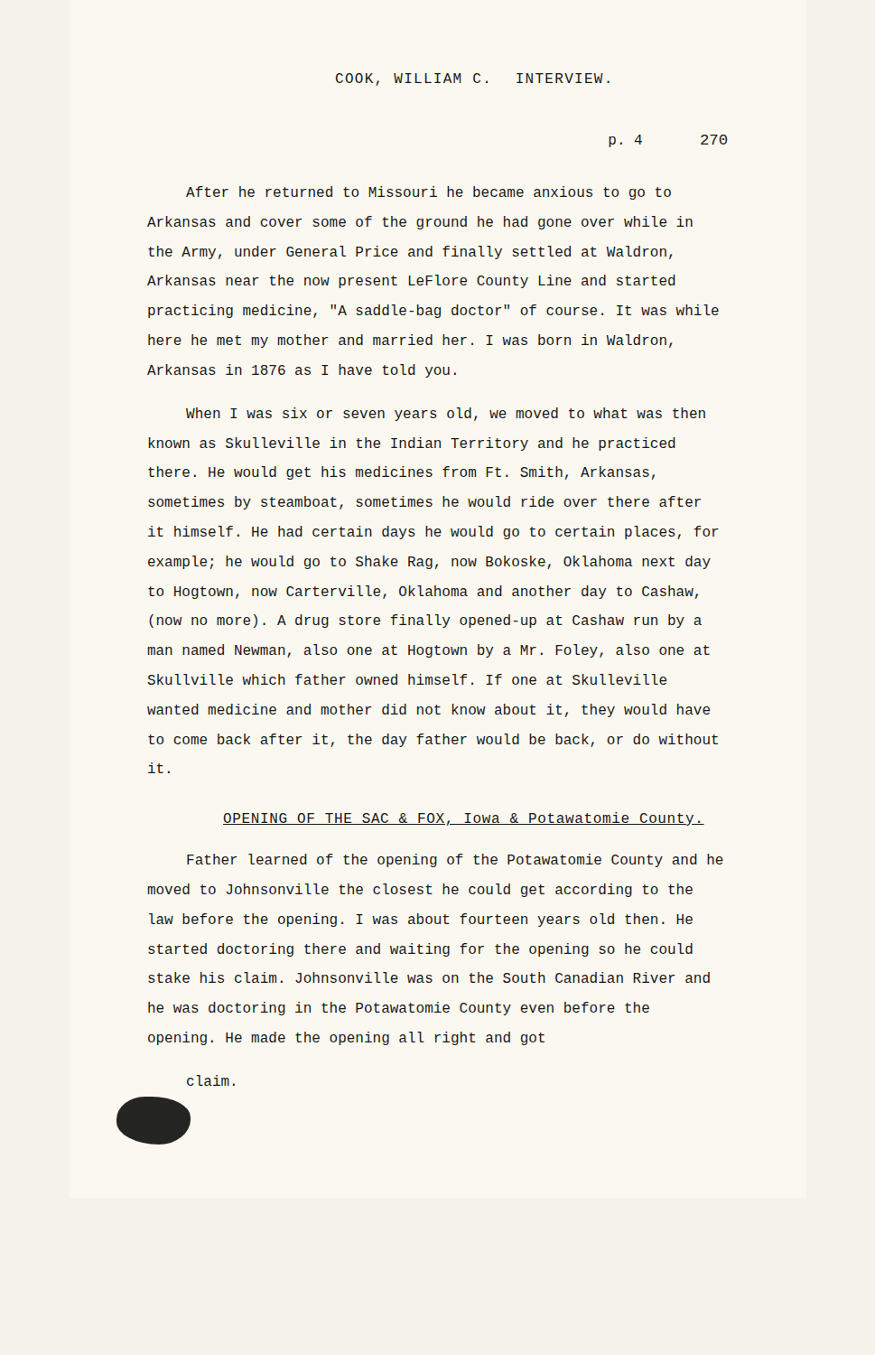COOK, WILLIAM C. INTERVIEW.
p. 4 270
After he returned to Missouri he became anxious to go to Arkansas and cover some of the ground he had gone over while in the Army, under General Price and finally settled at Waldron, Arkansas near the now present LeFlore County Line and started practicing medicine, "A saddle-bag doctor" of course. It was while here he met my mother and married her. I was born in Waldron, Arkansas in 1876 as I have told you.
When I was six or seven years old, we moved to what was then known as Skulleville in the Indian Territory and he practiced there. He would get his medicines from Ft. Smith, Arkansas, sometimes by steamboat, sometimes he would ride over there after it himself. He had certain days he would go to certain places, for example; he would go to Shake Rag, now Bokoske, Oklahoma next day to Hogtown, now Carterville, Oklahoma and another day to Cashaw, (now no more). A drug store finally opened-up at Cashaw run by a man named Newman, also one at Hogtown by a Mr. Foley, also one at Skullville which father owned himself. If one at Skulleville wanted medicine and mother did not know about it, they would have to come back after it, the day father would be back, or do without it.
OPENING OF THE SAC & FOX, Iowa & Potawatomie County.
Father learned of the opening of the Potawatomie County and he moved to Johnsonville the closest he could get according to the law before the opening. I was about fourteen years old then. He started doctoring there and waiting for the opening so he could stake his claim. Johnsonville was on the South Canadian River and he was doctoring in the Potawatomie County even before the opening. He made the opening all right and got
claim.